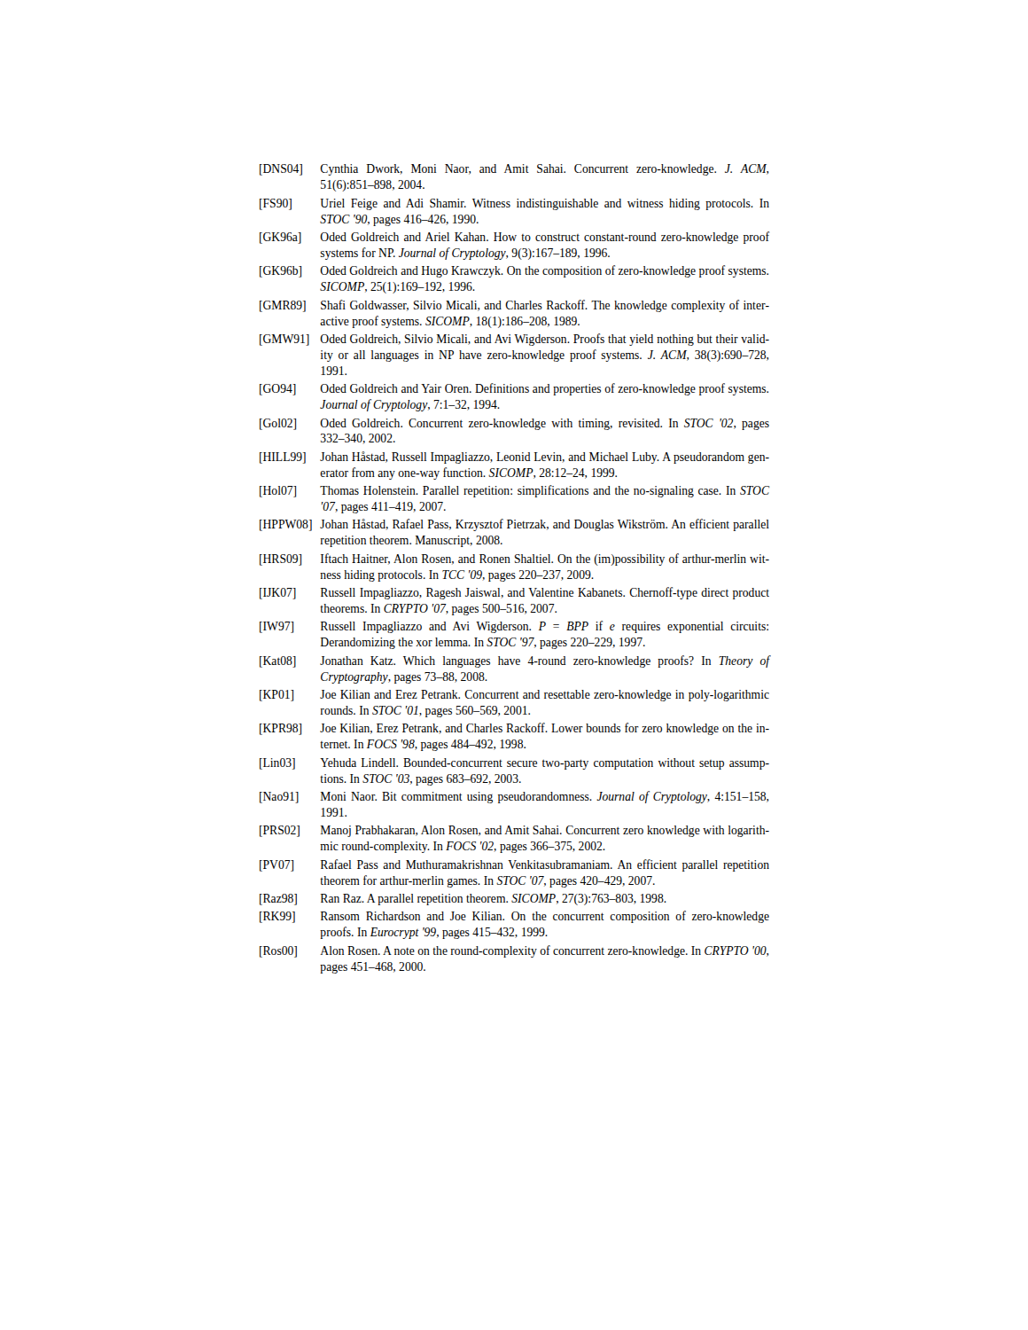[DNS04]
Cynthia Dwork, Moni Naor, and Amit Sahai. Concurrent zero-knowledge. J. ACM, 51(6):851–898, 2004.
[FS90]
Uriel Feige and Adi Shamir. Witness indistinguishable and witness hiding protocols. In STOC '90, pages 416–426, 1990.
[GK96a]
Oded Goldreich and Ariel Kahan. How to construct constant-round zero-knowledge proof systems for NP. Journal of Cryptology, 9(3):167–189, 1996.
[GK96b]
Oded Goldreich and Hugo Krawczyk. On the composition of zero-knowledge proof systems. SICOMP, 25(1):169–192, 1996.
[GMR89]
Shafi Goldwasser, Silvio Micali, and Charles Rackoff. The knowledge complexity of interactive proof systems. SICOMP, 18(1):186–208, 1989.
[GMW91]
Oded Goldreich, Silvio Micali, and Avi Wigderson. Proofs that yield nothing but their validity or all languages in NP have zero-knowledge proof systems. J. ACM, 38(3):690–728, 1991.
[GO94]
Oded Goldreich and Yair Oren. Definitions and properties of zero-knowledge proof systems. Journal of Cryptology, 7:1–32, 1994.
[Gol02]
Oded Goldreich. Concurrent zero-knowledge with timing, revisited. In STOC '02, pages 332–340, 2002.
[HILL99]
Johan Håstad, Russell Impagliazzo, Leonid Levin, and Michael Luby. A pseudorandom generator from any one-way function. SICOMP, 28:12–24, 1999.
[Hol07]
Thomas Holenstein. Parallel repetition: simplifications and the no-signaling case. In STOC '07, pages 411–419, 2007.
[HPPW08]
Johan Håstad, Rafael Pass, Krzysztof Pietrzak, and Douglas Wikström. An efficient parallel repetition theorem. Manuscript, 2008.
[HRS09]
Iftach Haitner, Alon Rosen, and Ronen Shaltiel. On the (im)possibility of arthur-merlin witness hiding protocols. In TCC '09, pages 220–237, 2009.
[IJK07]
Russell Impagliazzo, Ragesh Jaiswal, and Valentine Kabanets. Chernoff-type direct product theorems. In CRYPTO '07, pages 500–516, 2007.
[IW97]
Russell Impagliazzo and Avi Wigderson. P = BPP if e requires exponential circuits: Derandomizing the xor lemma. In STOC '97, pages 220–229, 1997.
[Kat08]
Jonathan Katz. Which languages have 4-round zero-knowledge proofs? In Theory of Cryptography, pages 73–88, 2008.
[KP01]
Joe Kilian and Erez Petrank. Concurrent and resettable zero-knowledge in poly-logarithmic rounds. In STOC '01, pages 560–569, 2001.
[KPR98]
Joe Kilian, Erez Petrank, and Charles Rackoff. Lower bounds for zero knowledge on the internet. In FOCS '98, pages 484–492, 1998.
[Lin03]
Yehuda Lindell. Bounded-concurrent secure two-party computation without setup assumptions. In STOC '03, pages 683–692, 2003.
[Nao91]
Moni Naor. Bit commitment using pseudorandomness. Journal of Cryptology, 4:151–158, 1991.
[PRS02]
Manoj Prabhakaran, Alon Rosen, and Amit Sahai. Concurrent zero knowledge with logarithmic round-complexity. In FOCS '02, pages 366–375, 2002.
[PV07]
Rafael Pass and Muthuramakrishnan Venkitasubramaniam. An efficient parallel repetition theorem for arthur-merlin games. In STOC '07, pages 420–429, 2007.
[Raz98]
Ran Raz. A parallel repetition theorem. SICOMP, 27(3):763–803, 1998.
[RK99]
Ransom Richardson and Joe Kilian. On the concurrent composition of zero-knowledge proofs. In Eurocrypt '99, pages 415–432, 1999.
[Ros00]
Alon Rosen. A note on the round-complexity of concurrent zero-knowledge. In CRYPTO '00, pages 451–468, 2000.